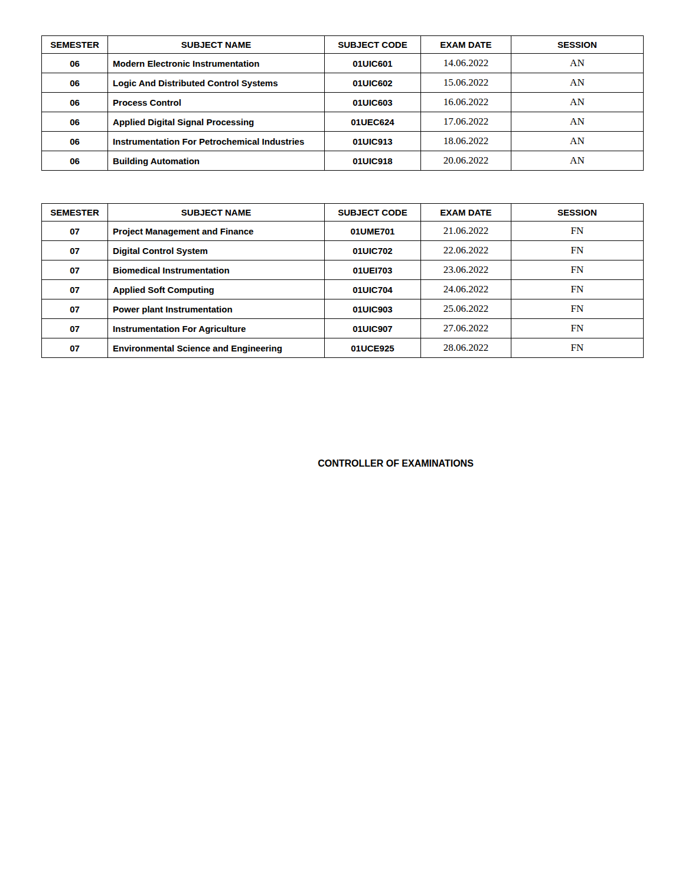| SEMESTER | SUBJECT NAME | SUBJECT CODE | EXAM DATE | SESSION |
| --- | --- | --- | --- | --- |
| 06 | Modern Electronic Instrumentation | 01UIC601 | 14.06.2022 | AN |
| 06 | Logic And Distributed Control Systems | 01UIC602 | 15.06.2022 | AN |
| 06 | Process Control | 01UIC603 | 16.06.2022 | AN |
| 06 | Applied Digital Signal Processing | 01UEC624 | 17.06.2022 | AN |
| 06 | Instrumentation For Petrochemical Industries | 01UIC913 | 18.06.2022 | AN |
| 06 | Building Automation | 01UIC918 | 20.06.2022 | AN |
| SEMESTER | SUBJECT NAME | SUBJECT CODE | EXAM DATE | SESSION |
| --- | --- | --- | --- | --- |
| 07 | Project Management and Finance | 01UME701 | 21.06.2022 | FN |
| 07 | Digital Control System | 01UIC702 | 22.06.2022 | FN |
| 07 | Biomedical Instrumentation | 01UEI703 | 23.06.2022 | FN |
| 07 | Applied Soft Computing | 01UIC704 | 24.06.2022 | FN |
| 07 | Power plant Instrumentation | 01UIC903 | 25.06.2022 | FN |
| 07 | Instrumentation For Agriculture | 01UIC907 | 27.06.2022 | FN |
| 07 | Environmental Science and Engineering | 01UCE925 | 28.06.2022 | FN |
CONTROLLER OF EXAMINATIONS